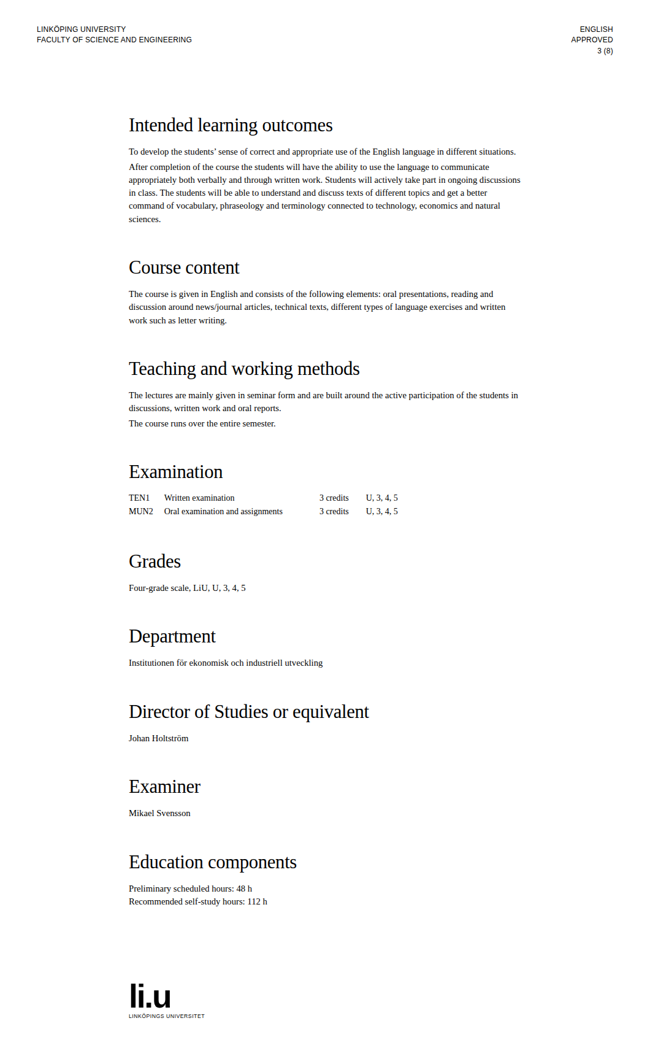Linköping University
Faculty of Science and Engineering
English
Approved
3 (8)
Intended learning outcomes
To develop the students’ sense of correct and appropriate use of the English language in different situations.
After completion of the course the students will have the ability to use the language to communicate appropriately both verbally and through written work. Students will actively take part in ongoing discussions in class. The students will be able to understand and discuss texts of different topics and get a better command of vocabulary, phraseology and terminology connected to technology, economics and natural sciences.
Course content
The course is given in English and consists of the following elements: oral presentations, reading and discussion around news/journal articles, technical texts, different types of language exercises and written work such as letter writing.
Teaching and working methods
The lectures are mainly given in seminar form and are built around the active participation of the students in discussions, written work and oral reports.
The course runs over the entire semester.
Examination
| TEN1 | Written examination | 3 credits | U, 3, 4, 5 |
| MUN2 | Oral examination and assignments | 3 credits | U, 3, 4, 5 |
Grades
Four-grade scale, LiU, U, 3, 4, 5
Department
Institutionen för ekonomisk och industriell utveckling
Director of Studies or equivalent
Johan Holtström
Examiner
Mikael Svensson
Education components
Preliminary scheduled hours: 48 h
Recommended self-study hours: 112 h
li.u
Linköpings universitet